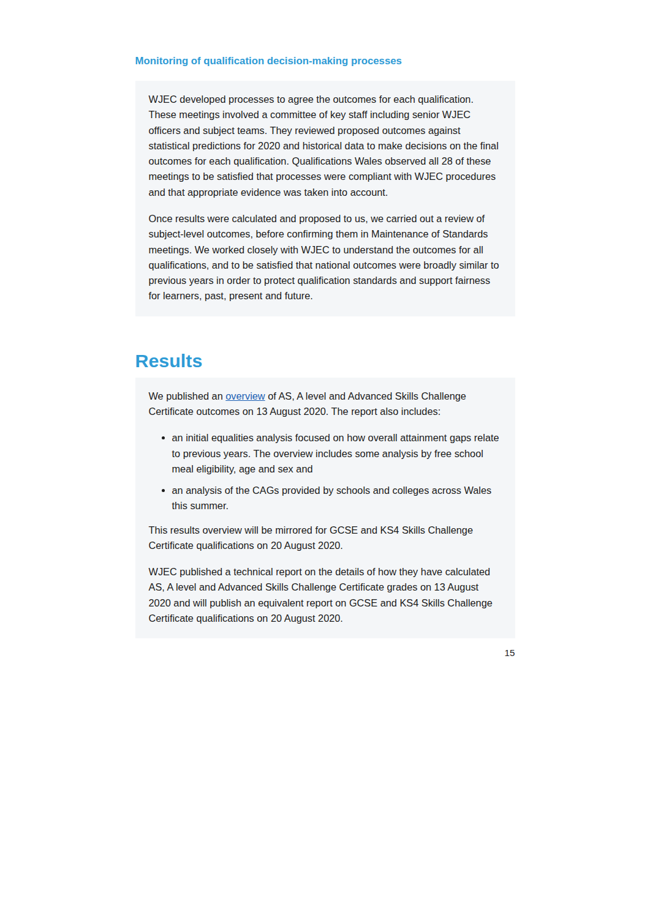Monitoring of qualification decision-making processes
WJEC developed processes to agree the outcomes for each qualification. These meetings involved a committee of key staff including senior WJEC officers and subject teams. They reviewed proposed outcomes against statistical predictions for 2020 and historical data to make decisions on the final outcomes for each qualification. Qualifications Wales observed all 28 of these meetings to be satisfied that processes were compliant with WJEC procedures and that appropriate evidence was taken into account.
Once results were calculated and proposed to us, we carried out a review of subject-level outcomes, before confirming them in Maintenance of Standards meetings. We worked closely with WJEC to understand the outcomes for all qualifications, and to be satisfied that national outcomes were broadly similar to previous years in order to protect qualification standards and support fairness for learners, past, present and future.
Results
We published an overview of AS, A level and Advanced Skills Challenge Certificate outcomes on 13 August 2020. The report also includes:
an initial equalities analysis focused on how overall attainment gaps relate to previous years. The overview includes some analysis by free school meal eligibility, age and sex and
an analysis of the CAGs provided by schools and colleges across Wales this summer.
This results overview will be mirrored for GCSE and KS4 Skills Challenge Certificate qualifications on 20 August 2020.
WJEC published a technical report on the details of how they have calculated AS, A level and Advanced Skills Challenge Certificate grades on 13 August 2020 and will publish an equivalent report on GCSE and KS4 Skills Challenge Certificate qualifications on 20 August 2020.
15